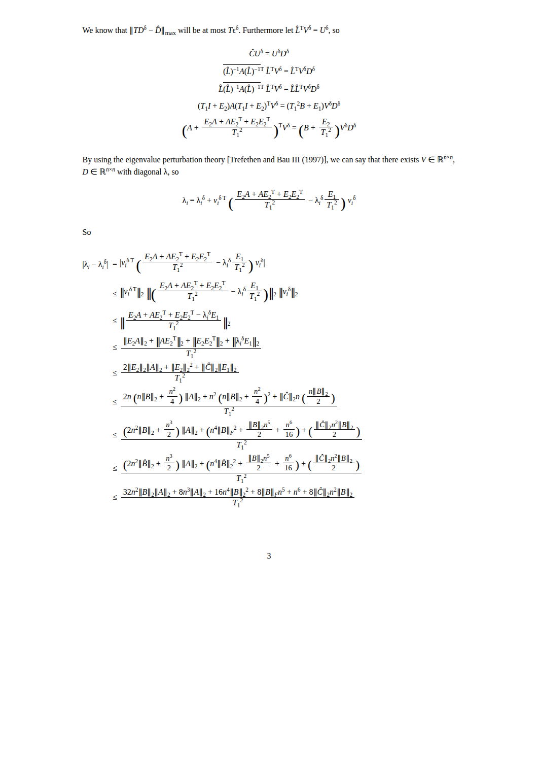We know that ∥TDδ − D̂∥max will be at most Tϵδ. Furthermore let L̂TVδ = Uδ, so
ĈUδ = UδDδ
(L̂)−1A(L̂)−1T L̂TVδ = L̂TVδDδ
L̂(L̂)−1A(L̂)−1T L̂TVδ = L̂L̂TVδDδ
(T1I + E2)A(T1I + E2)TVδ = (T12B + E1)VδDδ
(A + E2A + AE2T + E2E2T T12)TVδ = (B + E2 T12) VδDδ
By using the eigenvalue perturbation theory [Trefethen and Bau III (1997)], we can say that there exists V ∈ ℝn×n, D ∈ ℝn×n with diagonal λ, so
λi = λiδ + viδ T (E2A + AE2T + E2E2T T12 − λiδE1 T12) viδ
So
| /λ i − λ i δ / | = | / v i δ T ( E 2 A + A E 2 T + E 2 E 2 T T 1 2 − λ i δ E 1 T 1 2 ) v i δ / |
| | ≤ | ∥ v i δ T ∥ 2 ∥ ( E 2 A + A E 2 T + E 2 E 2 T T 1 2 − λ i δ E 1 T 1 2 ) ∥ 2 ∥ v i δ ∥ 2 |
| | ≤ | ∥ E 2 A + A E 2 T + E 2 E 2 T − λ i δ E 1 T 1 2 ∥ 2 |
| | ≤ | ∥ E 2 A ∥ 2 + ∥ A E 2 T ∥ 2 + ∥ E 2 E 2 T ∥ 2 + ∥ λ i δ E 1 ∥ 2 T 1 2 |
| | ≤ | 2∥ E 2 ∥ 2 ∥ A ∥ 2 + ∥ E 2 ∥ 2 2 + ∥ Ĉ ∥ 2 ∥ E 1 ∥ 2 T 1 2 |
| | ≤ | 2 n ( n ∥ B ∥ 2 + n 2 4 ) ∥ A ∥ 2 + n 2 ( n ∥ B ∥ 2 + n 2 4 ) 2 + ∥ Ĉ ∥ 2 n ( n ∥ B ∥ 2 2 ) T 1 2 |
| | ≤ | ( 2 n 2 ∥ B ∥ 2 + n 3 2 ) ∥ A ∥ 2 + ( n 4 ∥ B ∥ F 2 + ∥ B ∥ 2 n 5 2 + n 6 16 ) + ( ∥ Ĉ ∥ 2 n 2 ∥ B ∥ 2 2 ) T 1 2 |
| | ≤ | ( 2 n 2 ∥ B̂ ∥ 2 + n 3 2 ) ∥ A ∥ 2 + ( n 4 ∥ B̂ ∥ 2 2 + ∥ B ∥ 2 n 5 2 + n 6 16 ) + ( ∥ Ĉ ∥ 2 n 2 ∥ B ∥ 2 2 ) T 1 2 |
| | ≤ | 32 n 2 ∥ B ∥ 2 ∥ A ∥ 2 + 8 n 3 ∥ A ∥ 2 + 16 n 4 ∥ B ∥ 2 2 + 8∥ B ∥ F n 5 + n 6 + 8∥ Ĉ ∥ 2 n 2 ∥ B ∥ 2 T 1 2 |
3